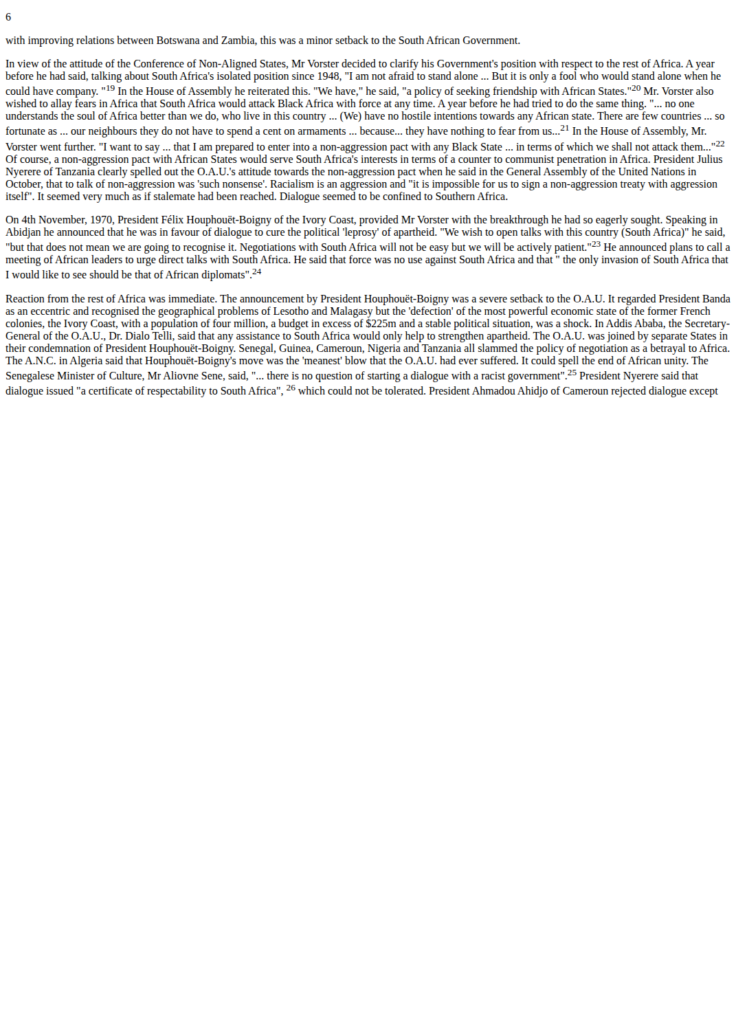6
with improving relations between Botswana and Zambia, this was a minor setback to the South African Government.
In view of the attitude of the Conference of Non-Aligned States, Mr Vorster decided to clarify his Government's position with respect to the rest of Africa. A year before he had said, talking about South Africa's isolated position since 1948, "I am not afraid to stand alone ... But it is only a fool who would stand alone when he could have company. "19 In the House of Assembly he reiterated this. "We have," he said, "a policy of seeking friendship with African States."20 Mr. Vorster also wished to allay fears in Africa that South Africa would attack Black Africa with force at any time. A year before he had tried to do the same thing. "... no one understands the soul of Africa better than we do, who live in this country ... (We) have no hostile intentions towards any African state. There are few countries ... so fortunate as ... our neighbours they do not have to spend a cent on armaments ... because... they have nothing to fear from us...21 In the House of Assembly, Mr. Vorster went further. "I want to say ... that I am prepared to enter into a non-aggression pact with any Black State ... in terms of which we shall not attack them..."22 Of course, a non-aggression pact with African States would serve South Africa's interests in terms of a counter to communist penetration in Africa. President Julius Nyerere of Tanzania clearly spelled out the O.A.U.'s attitude towards the non-aggression pact when he said in the General Assembly of the United Nations in October, that to talk of non-aggression was 'such nonsense'. Racialism is an aggression and "it is impossible for us to sign a non-aggression treaty with aggression itself". It seemed very much as if stalemate had been reached. Dialogue seemed to be confined to Southern Africa.
On 4th November, 1970, President Félix Houphouët-Boigny of the Ivory Coast, provided Mr Vorster with the breakthrough he had so eagerly sought. Speaking in Abidjan he announced that he was in favour of dialogue to cure the political 'leprosy' of apartheid. "We wish to open talks with this country (South Africa)" he said, "but that does not mean we are going to recognise it. Negotiations with South Africa will not be easy but we will be actively patient."23 He announced plans to call a meeting of African leaders to urge direct talks with South Africa. He said that force was no use against South Africa and that " the only invasion of South Africa that I would like to see should be that of African diplomats".24
Reaction from the rest of Africa was immediate. The announcement by President Houphouët-Boigny was a severe setback to the O.A.U. It regarded President Banda as an eccentric and recognised the geographical problems of Lesotho and Malagasy but the 'defection' of the most powerful economic state of the former French colonies, the Ivory Coast, with a population of four million, a budget in excess of $225m and a stable political situation, was a shock. In Addis Ababa, the Secretary-General of the O.A.U., Dr. Dialo Telli, said that any assistance to South Africa would only help to strengthen apartheid. The O.A.U. was joined by separate States in their condemnation of President Houphouët-Boigny. Senegal, Guinea, Cameroun, Nigeria and Tanzania all slammed the policy of negotiation as a betrayal to Africa. The A.N.C. in Algeria said that Houphouët-Boigny's move was the 'meanest' blow that the O.A.U. had ever suffered. It could spell the end of African unity. The Senegalese Minister of Culture, Mr Aliovne Sene, said, "... there is no question of starting a dialogue with a racist government".25 President Nyerere said that dialogue issued "a certificate of respectability to South Africa", 26 which could not be tolerated. President Ahmadou Ahidjo of Cameroun rejected dialogue except